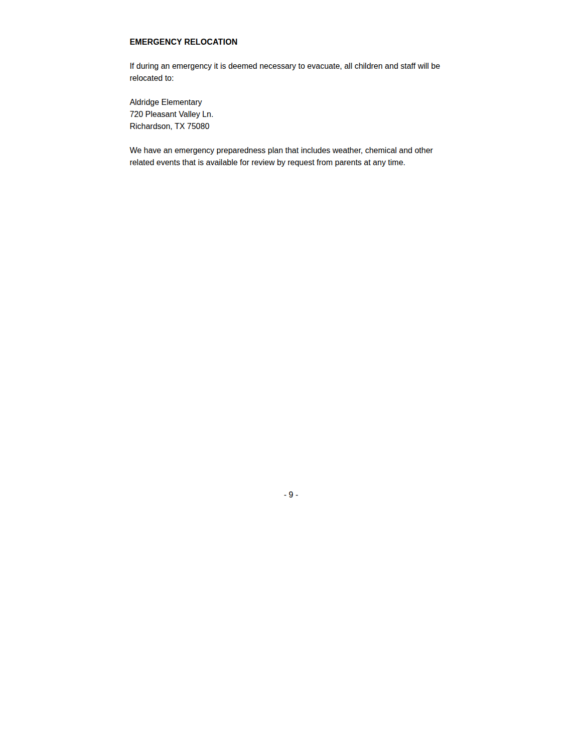EMERGENCY RELOCATION
If during an emergency it is deemed necessary to evacuate, all children and staff will be relocated to:
Aldridge Elementary 720 Pleasant Valley Ln. Richardson, TX 75080
We have an emergency preparedness plan that includes weather, chemical and other related events that is available for review by request from parents at any time.
- 9 -